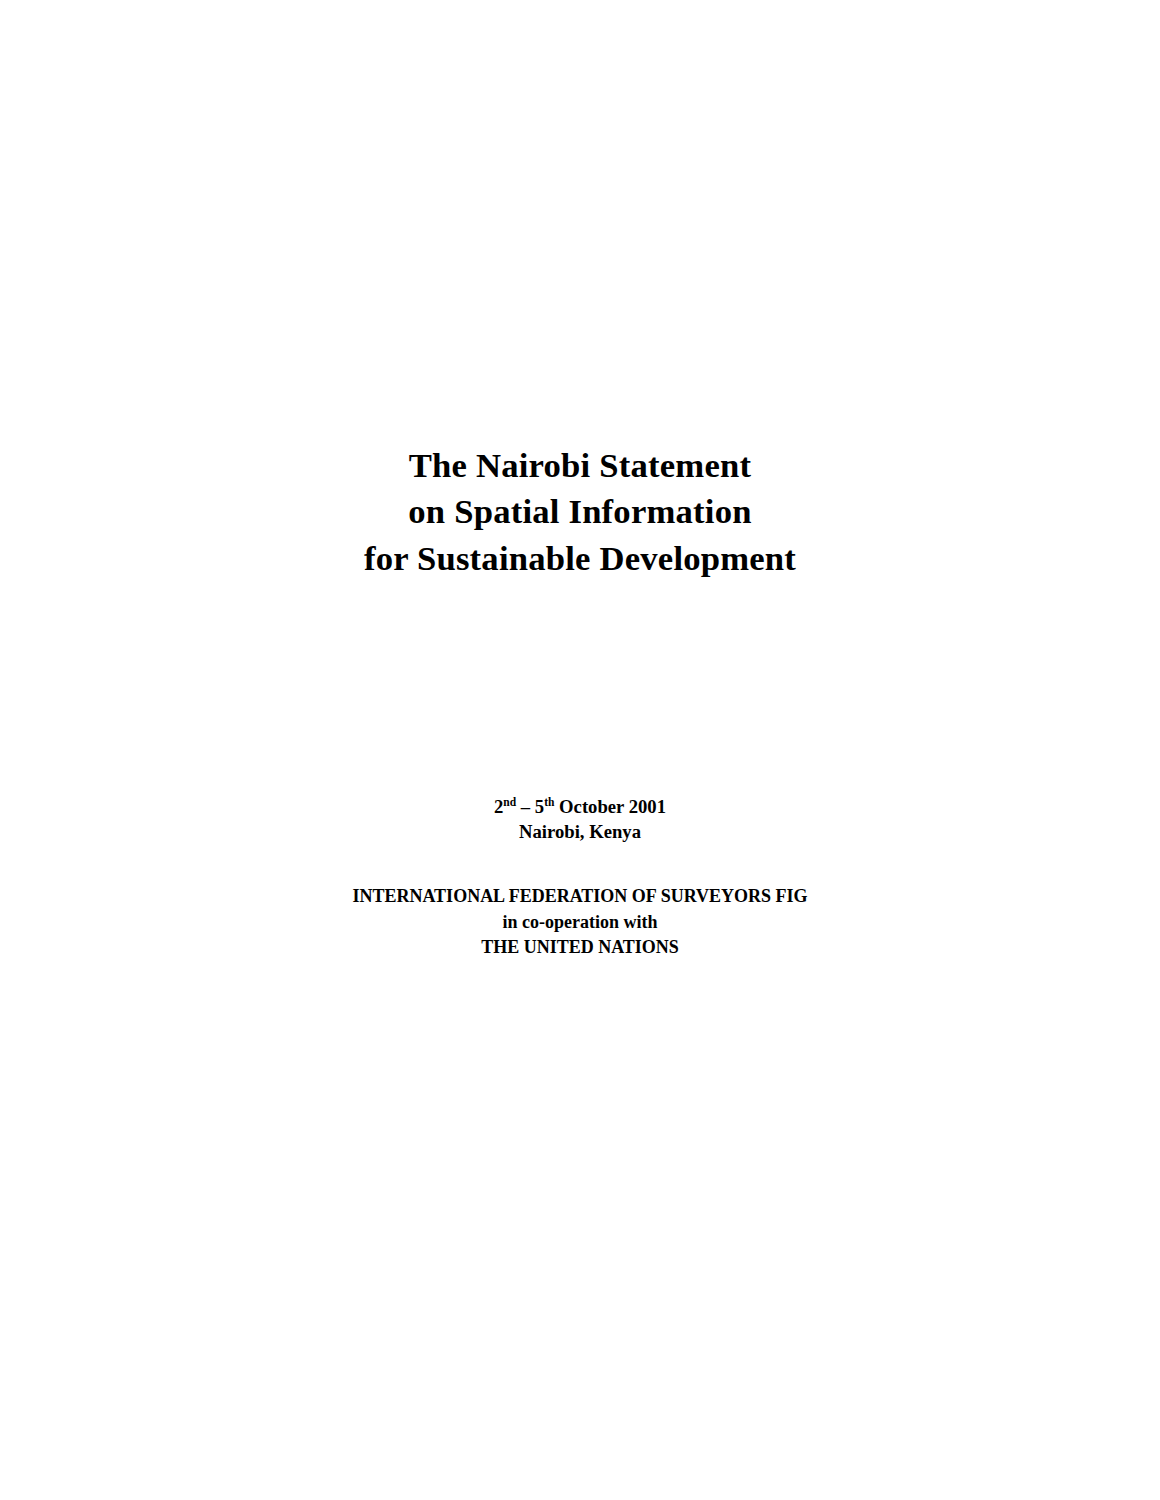The Nairobi Statement
on Spatial Information
for Sustainable Development
2nd – 5th October 2001
Nairobi, Kenya
INTERNATIONAL FEDERATION OF SURVEYORS FIG
in co-operation with
THE UNITED NATIONS